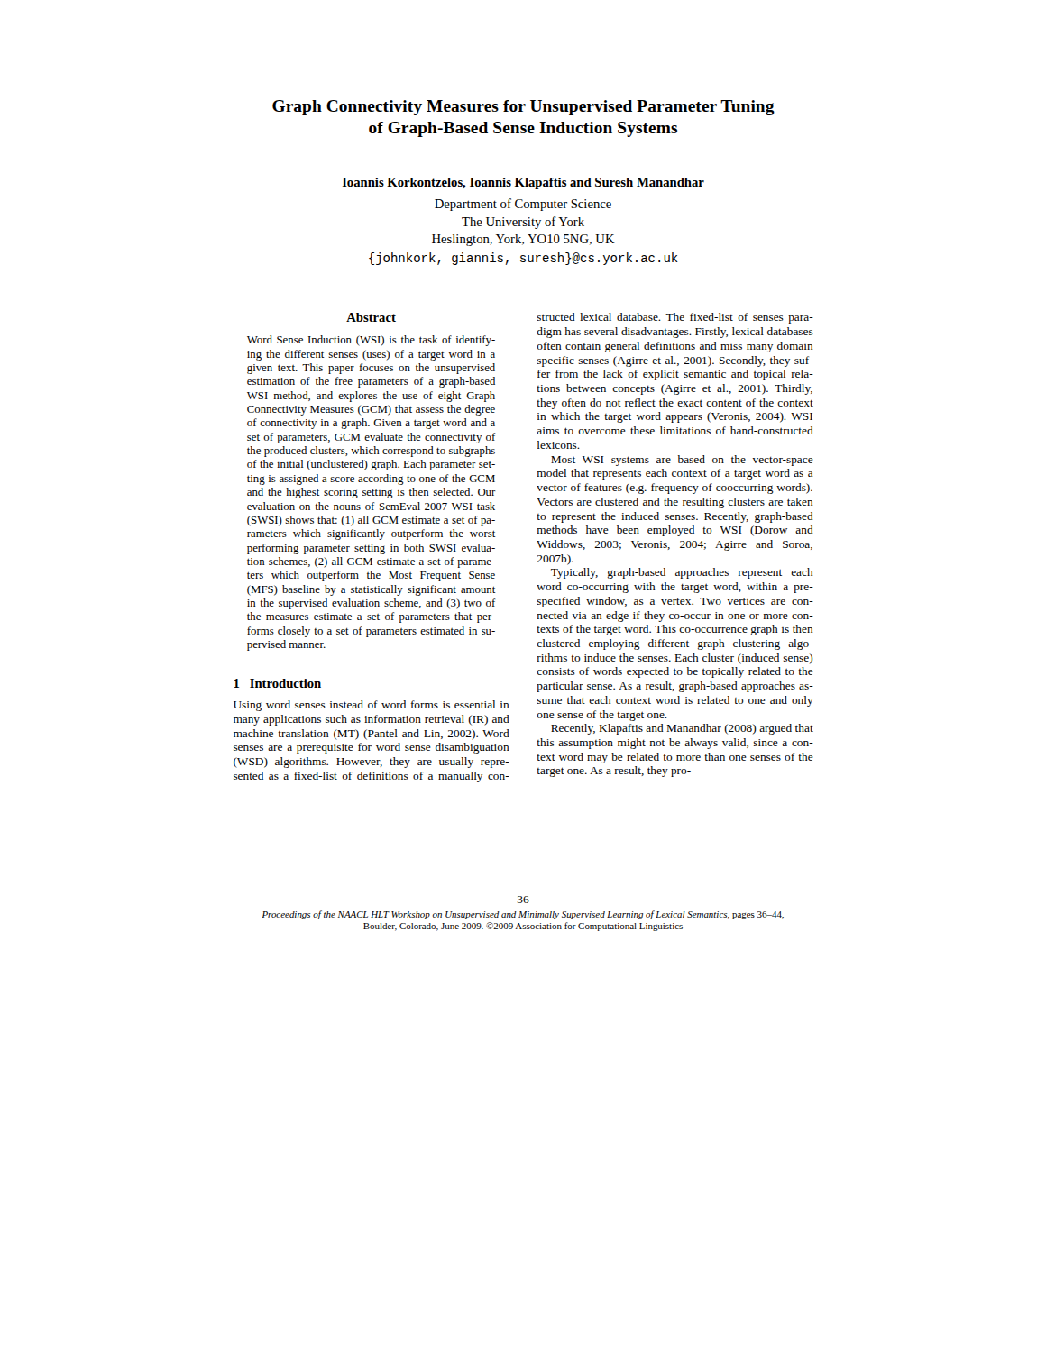Graph Connectivity Measures for Unsupervised Parameter Tuning
of Graph-Based Sense Induction Systems
Ioannis Korkontzelos, Ioannis Klapaftis and Suresh Manandhar
Department of Computer Science
The University of York
Heslington, York, YO10 5NG, UK
{johnkork, giannis, suresh}@cs.york.ac.uk
Abstract
Word Sense Induction (WSI) is the task of identifying the different senses (uses) of a target word in a given text. This paper focuses on the unsupervised estimation of the free parameters of a graph-based WSI method, and explores the use of eight Graph Connectivity Measures (GCM) that assess the degree of connectivity in a graph. Given a target word and a set of parameters, GCM evaluate the connectivity of the produced clusters, which correspond to subgraphs of the initial (unclustered) graph. Each parameter setting is assigned a score according to one of the GCM and the highest scoring setting is then selected. Our evaluation on the nouns of SemEval-2007 WSI task (SWSI) shows that: (1) all GCM estimate a set of parameters which significantly outperform the worst performing parameter setting in both SWSI evaluation schemes, (2) all GCM estimate a set of parameters which outperform the Most Frequent Sense (MFS) baseline by a statistically significant amount in the supervised evaluation scheme, and (3) two of the measures estimate a set of parameters that performs closely to a set of parameters estimated in supervised manner.
1 Introduction
Using word senses instead of word forms is essential in many applications such as information retrieval (IR) and machine translation (MT) (Pantel and Lin, 2002). Word senses are a prerequisite for word sense disambiguation (WSD) algorithms. However, they are usually represented as a fixed-list of definitions of a manually constructed lexical database. The fixed-list of senses paradigm has several disadvantages. Firstly, lexical databases often contain general definitions and miss many domain specific senses (Agirre et al., 2001). Secondly, they suffer from the lack of explicit semantic and topical relations between concepts (Agirre et al., 2001). Thirdly, they often do not reflect the exact content of the context in which the target word appears (Veronis, 2004). WSI aims to overcome these limitations of hand-constructed lexicons.
Most WSI systems are based on the vector-space model that represents each context of a target word as a vector of features (e.g. frequency of cooccurring words). Vectors are clustered and the resulting clusters are taken to represent the induced senses. Recently, graph-based methods have been employed to WSI (Dorow and Widdows, 2003; Veronis, 2004; Agirre and Soroa, 2007b).
Typically, graph-based approaches represent each word co-occurring with the target word, within a pre-specified window, as a vertex. Two vertices are connected via an edge if they co-occur in one or more contexts of the target word. This co-occurrence graph is then clustered employing different graph clustering algorithms to induce the senses. Each cluster (induced sense) consists of words expected to be topically related to the particular sense. As a result, graph-based approaches assume that each context word is related to one and only one sense of the target one.
Recently, Klapaftis and Manandhar (2008) argued that this assumption might not be always valid, since a context word may be related to more than one senses of the target one. As a result, they pro-
36
Proceedings of the NAACL HLT Workshop on Unsupervised and Minimally Supervised Learning of Lexical Semantics, pages 36–44,
Boulder, Colorado, June 2009. ©2009 Association for Computational Linguistics